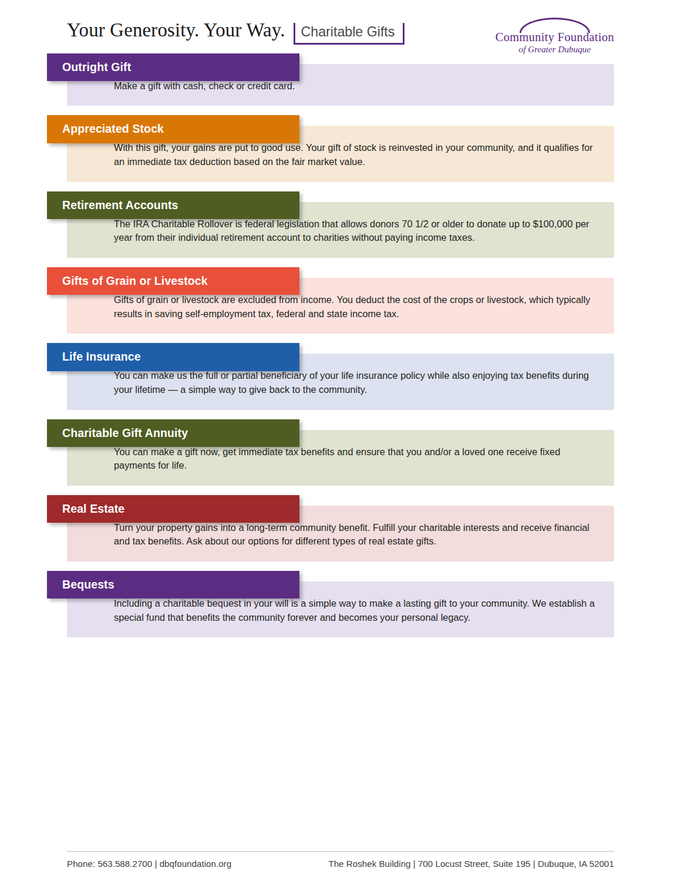Your Generosity. Your Way.
Charitable Gifts
Community Foundation
of Greater Dubuque
Outright Gift
Make a gift with cash, check or credit card.
Appreciated Stock
With this gift, your gains are put to good use. Your gift of stock is reinvested in your community, and it qualifies for an immediate tax deduction based on the fair market value.
Retirement Accounts
The IRA Charitable Rollover is federal legislation that allows donors 70 1/2 or older to donate up to $100,000 per year from their individual retirement account to charities without paying income taxes.
Gifts of Grain or Livestock
Gifts of grain or livestock are excluded from income. You deduct the cost of the crops or livestock, which typically results in saving self-employment tax, federal and state income tax.
Life Insurance
You can make us the full or partial beneficiary of your life insurance policy while also enjoying tax benefits during your lifetime — a simple way to give back to the community.
Charitable Gift Annuity
You can make a gift now, get immediate tax benefits and ensure that you and/or a loved one receive fixed payments for life.
Real Estate
Turn your property gains into a long-term community benefit. Fulfill your charitable interests and receive financial and tax benefits. Ask about our options for different types of real estate gifts.
Bequests
Including a charitable bequest in your will is a simple way to make a lasting gift to your community. We establish a special fund that benefits the community forever and becomes your personal legacy.
Phone: 563.588.2700 | dbqfoundation.org
The Roshek Building | 700 Locust Street, Suite 195 | Dubuque, IA 52001